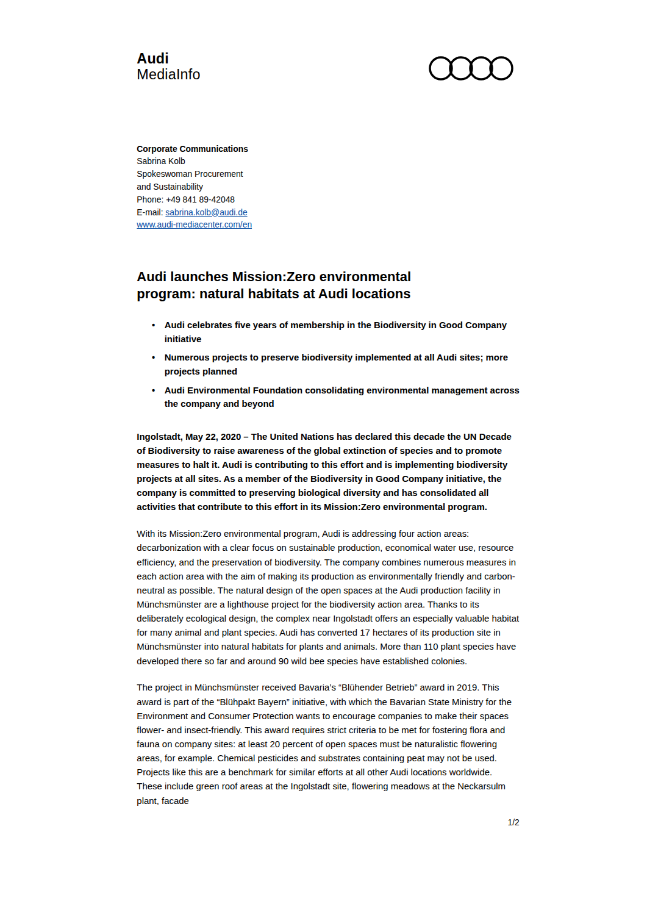Audi
MediaInfo
Corporate Communications
Sabrina Kolb
Spokeswoman Procurement
and Sustainability
Phone: +49 841 89-42048
E-mail: sabrina.kolb@audi.de
www.audi-mediacenter.com/en
Audi launches Mission:Zero environmental
program: natural habitats at Audi locations
Audi celebrates five years of membership in the Biodiversity in Good Company initiative
Numerous projects to preserve biodiversity implemented at all Audi sites; more projects planned
Audi Environmental Foundation consolidating environmental management across the company and beyond
Ingolstadt, May 22, 2020 – The United Nations has declared this decade the UN Decade of Biodiversity to raise awareness of the global extinction of species and to promote measures to halt it. Audi is contributing to this effort and is implementing biodiversity projects at all sites. As a member of the Biodiversity in Good Company initiative, the company is committed to preserving biological diversity and has consolidated all activities that contribute to this effort in its Mission:Zero environmental program.
With its Mission:Zero environmental program, Audi is addressing four action areas: decarbonization with a clear focus on sustainable production, economical water use, resource efficiency, and the preservation of biodiversity. The company combines numerous measures in each action area with the aim of making its production as environmentally friendly and carbon-neutral as possible. The natural design of the open spaces at the Audi production facility in Münchsmünster are a lighthouse project for the biodiversity action area. Thanks to its deliberately ecological design, the complex near Ingolstadt offers an especially valuable habitat for many animal and plant species. Audi has converted 17 hectares of its production site in Münchsmünster into natural habitats for plants and animals. More than 110 plant species have developed there so far and around 90 wild bee species have established colonies.
The project in Münchsmünster received Bavaria’s “Blühender Betrieb” award in 2019. This award is part of the “Blühpakt Bayern” initiative, with which the Bavarian State Ministry for the Environment and Consumer Protection wants to encourage companies to make their spaces flower- and insect-friendly. This award requires strict criteria to be met for fostering flora and fauna on company sites: at least 20 percent of open spaces must be naturalistic flowering areas, for example. Chemical pesticides and substrates containing peat may not be used. Projects like this are a benchmark for similar efforts at all other Audi locations worldwide. These include green roof areas at the Ingolstadt site, flowering meadows at the Neckarsulm plant, facade
1/2